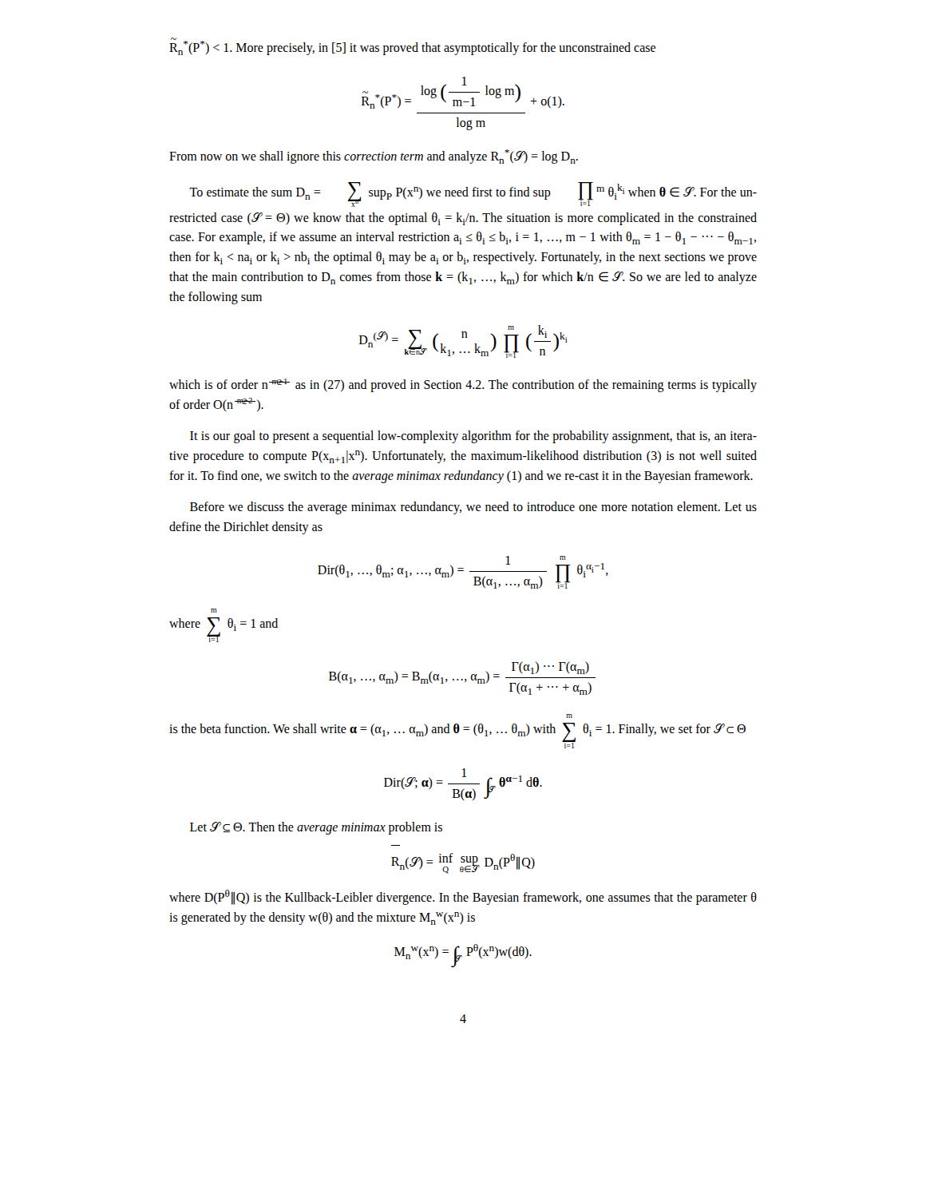~Rn*(P*) < 1. More precisely, in [5] it was proved that asymptotically for the unconstrained case
~Rn*(P*) = log (1 m−1 log m) log m + o(1).
From now on we shall ignore this correction term and analyze Rn*(𝒮) = log Dn.
To estimate the sum Dn = ∑xn supP P(xn) we need first to find sup ∏i=1m θiki when θ ∈ 𝒮. For the unrestricted case (𝒮 = Θ) we know that the optimal θi = ki/n. The situation is more complicated in the constrained case. For example, if we assume an interval restriction ai ≤ θi ≤ bi, i = 1, …, m − 1 with θm = 1 − θ1 − ··· − θm−1, then for ki < nai or ki > nbi the optimal θi may be ai or bi, respectively. Fortunately, in the next sections we prove that the main contribution to Dn comes from those k = (k1, …, km) for which k/n ∈ 𝒮. So we are led to analyze the following sum
Dn(𝒮) = ∑k∈n𝒮 (nk1, … km) m∏i=1 (ki n)ki
which is of order nm−12 as in (27) and proved in Section 4.2. The contribution of the remaining terms is typically of order O(nm−22).
It is our goal to present a sequential low-complexity algorithm for the probability assignment, that is, an iterative procedure to compute P(xn+1|xn). Unfortunately, the maximum-likelihood distribution (3) is not well suited for it. To find one, we switch to the average minimax redundancy (1) and we re-cast it in the Bayesian framework.
Before we discuss the average minimax redundancy, we need to introduce one more notation element. Let us define the Dirichlet density as
Dir(θ1, …, θm; α1, …, αm) = 1 B(α1, …, αm) m∏i=1 θiαi−1,
where m∑i=1 θi = 1 and
B(α1, …, αm) = Bm(α1, …, αm) = Γ(α1) ··· Γ(αm) Γ(α1 + ··· + αm)
is the beta function. We shall write α = (α1, … αm) and θ = (θ1, … θm) with m∑i=1 θi = 1. Finally, we set for 𝒮 ⊂ Θ
Dir(𝒮; α) = 1 B(α) ∫𝒮 θα−1 dθ.
Let 𝒮 ⊆ Θ. Then the average minimax problem is
Rn(𝒮) = inf Q sup θ∈𝒮 Dn(Pθ∥Q)
where D(Pθ∥Q) is the Kullback-Leibler divergence. In the Bayesian framework, one assumes that the parameter θ is generated by the density w(θ) and the mixture Mnw(xn) is
Mnw(xn) = ∫𝒮 Pθ(xn)w(dθ).
4